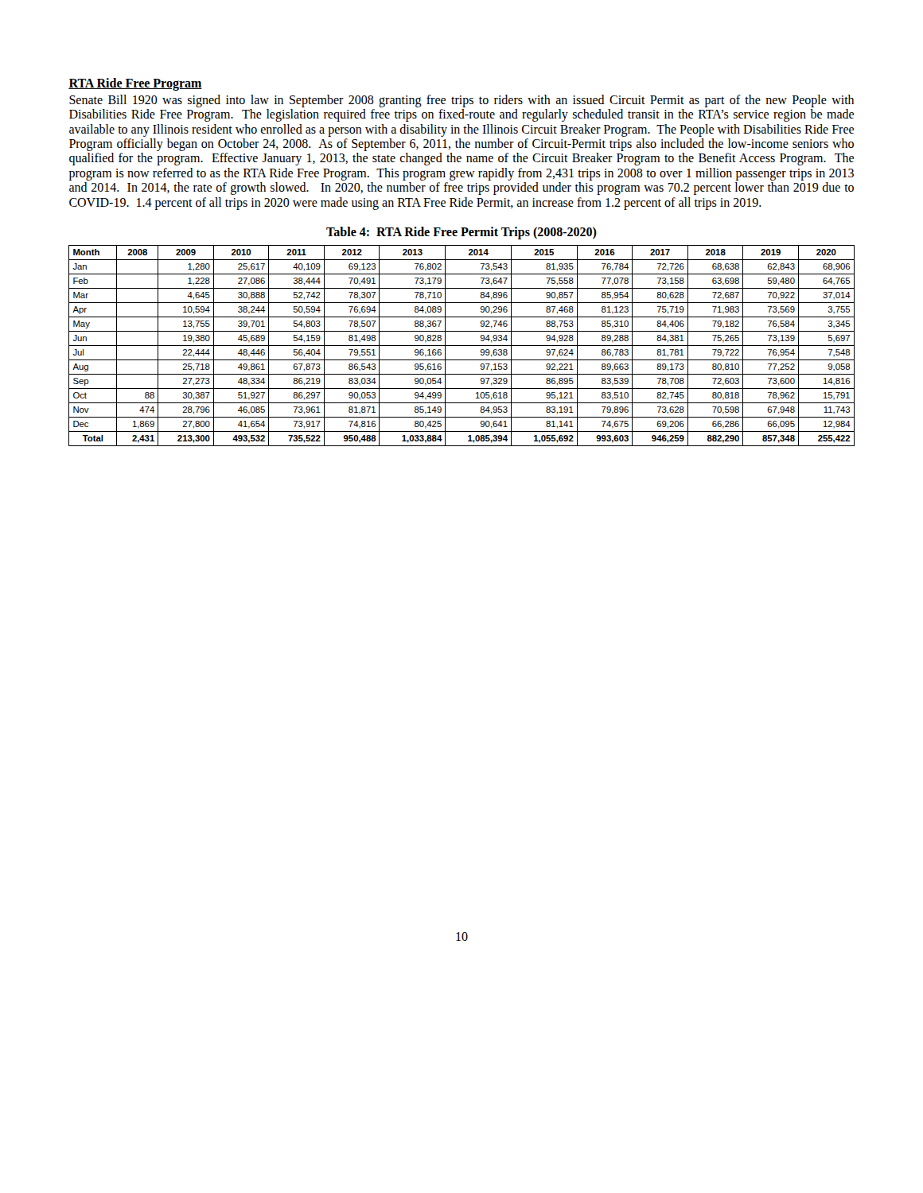RTA Ride Free Program
Senate Bill 1920 was signed into law in September 2008 granting free trips to riders with an issued Circuit Permit as part of the new People with Disabilities Ride Free Program. The legislation required free trips on fixed-route and regularly scheduled transit in the RTA’s service region be made available to any Illinois resident who enrolled as a person with a disability in the Illinois Circuit Breaker Program. The People with Disabilities Ride Free Program officially began on October 24, 2008. As of September 6, 2011, the number of Circuit-Permit trips also included the low-income seniors who qualified for the program. Effective January 1, 2013, the state changed the name of the Circuit Breaker Program to the Benefit Access Program. The program is now referred to as the RTA Ride Free Program. This program grew rapidly from 2,431 trips in 2008 to over 1 million passenger trips in 2013 and 2014. In 2014, the rate of growth slowed. In 2020, the number of free trips provided under this program was 70.2 percent lower than 2019 due to COVID-19. 1.4 percent of all trips in 2020 were made using an RTA Free Ride Permit, an increase from 1.2 percent of all trips in 2019.
Table 4: RTA Ride Free Permit Trips (2008-2020)
| Month | 2008 | 2009 | 2010 | 2011 | 2012 | 2013 | 2014 | 2015 | 2016 | 2017 | 2018 | 2019 | 2020 |
| --- | --- | --- | --- | --- | --- | --- | --- | --- | --- | --- | --- | --- | --- |
| Jan | | 1,280 | 25,617 | 40,109 | 69,123 | 76,802 | 73,543 | 81,935 | 76,784 | 72,726 | 68,638 | 62,843 | 68,906 |
| Feb | | 1,228 | 27,086 | 38,444 | 70,491 | 73,179 | 73,647 | 75,558 | 77,078 | 73,158 | 63,698 | 59,480 | 64,765 |
| Mar | | 4,645 | 30,888 | 52,742 | 78,307 | 78,710 | 84,896 | 90,857 | 85,954 | 80,628 | 72,687 | 70,922 | 37,014 |
| Apr | | 10,594 | 38,244 | 50,594 | 76,694 | 84,089 | 90,296 | 87,468 | 81,123 | 75,719 | 71,983 | 73,569 | 3,755 |
| May | | 13,755 | 39,701 | 54,803 | 78,507 | 88,367 | 92,746 | 88,753 | 85,310 | 84,406 | 79,182 | 76,584 | 3,345 |
| Jun | | 19,380 | 45,689 | 54,159 | 81,498 | 90,828 | 94,934 | 94,928 | 89,288 | 84,381 | 75,265 | 73,139 | 5,697 |
| Jul | | 22,444 | 48,446 | 56,404 | 79,551 | 96,166 | 99,638 | 97,624 | 86,783 | 81,781 | 79,722 | 76,954 | 7,548 |
| Aug | | 25,718 | 49,861 | 67,873 | 86,543 | 95,616 | 97,153 | 92,221 | 89,663 | 89,173 | 80,810 | 77,252 | 9,058 |
| Sep | | 27,273 | 48,334 | 86,219 | 83,034 | 90,054 | 97,329 | 86,895 | 83,539 | 78,708 | 72,603 | 73,600 | 14,816 |
| Oct | 88 | 30,387 | 51,927 | 86,297 | 90,053 | 94,499 | 105,618 | 95,121 | 83,510 | 82,745 | 80,818 | 78,962 | 15,791 |
| Nov | 474 | 28,796 | 46,085 | 73,961 | 81,871 | 85,149 | 84,953 | 83,191 | 79,896 | 73,628 | 70,598 | 67,948 | 11,743 |
| Dec | 1,869 | 27,800 | 41,654 | 73,917 | 74,816 | 80,425 | 90,641 | 81,141 | 74,675 | 69,206 | 66,286 | 66,095 | 12,984 |
| Total | 2,431 | 213,300 | 493,532 | 735,522 | 950,488 | 1,033,884 | 1,085,394 | 1,055,692 | 993,603 | 946,259 | 882,290 | 857,348 | 255,422 |
10